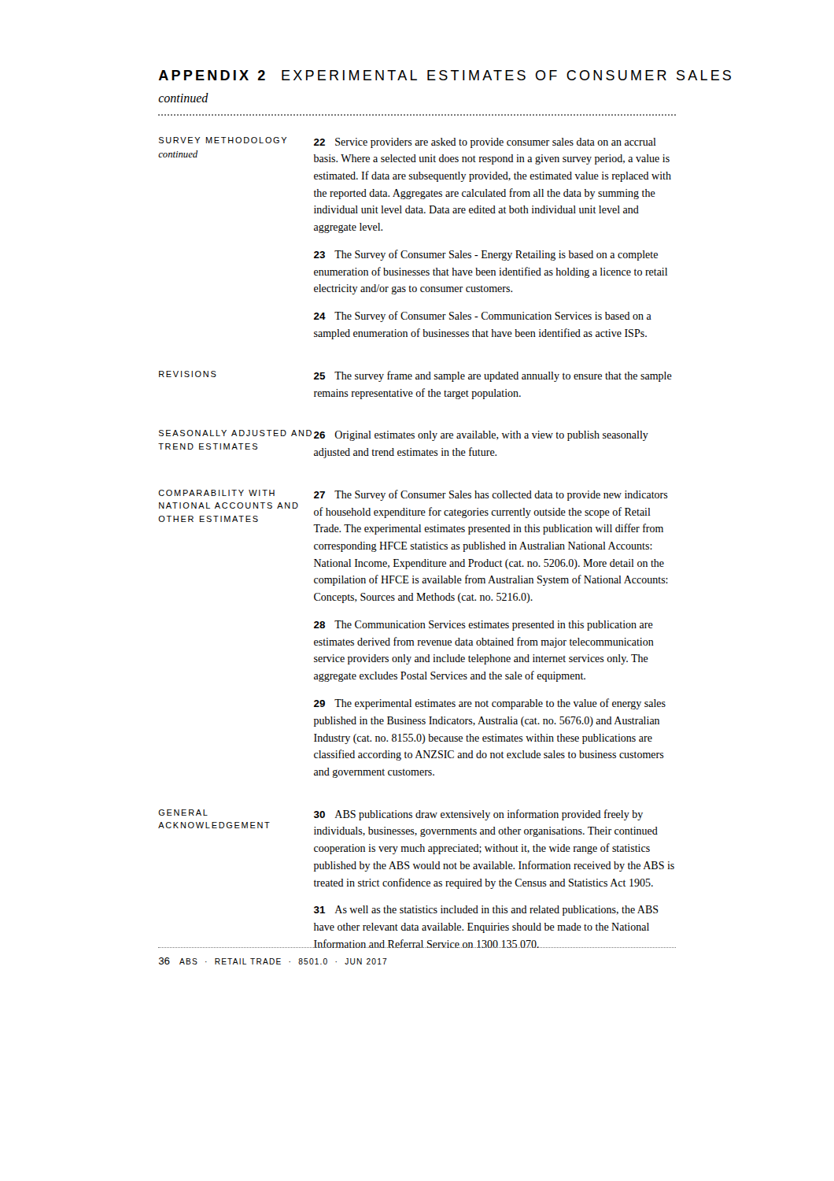APPENDIX 2 EXPERIMENTAL ESTIMATES OF CONSUMER SALES
continued
| SURVEY METHODOLOGY continued | 22 Service providers are asked to provide consumer sales data on an accrual basis. Where a selected unit does not respond in a given survey period, a value is estimated. If data are subsequently provided, the estimated value is replaced with the reported data. Aggregates are calculated from all the data by summing the individual unit level data. Data are edited at both individual unit level and aggregate level. 23 The Survey of Consumer Sales - Energy Retailing is based on a complete enumeration of businesses that have been identified as holding a licence to retail electricity and/or gas to consumer customers. 24 The Survey of Consumer Sales - Communication Services is based on a sampled enumeration of businesses that have been identified as active ISPs. |
| REVISIONS | 25 The survey frame and sample are updated annually to ensure that the sample remains representative of the target population. |
| SEASONALLY ADJUSTED AND TREND ESTIMATES | 26 Original estimates only are available, with a view to publish seasonally adjusted and trend estimates in the future. |
| COMPARABILITY WITH NATIONAL ACCOUNTS AND OTHER ESTIMATES | 27 The Survey of Consumer Sales has collected data to provide new indicators of household expenditure for categories currently outside the scope of Retail Trade. The experimental estimates presented in this publication will differ from corresponding HFCE statistics as published in Australian National Accounts: National Income, Expenditure and Product (cat. no. 5206.0). More detail on the compilation of HFCE is available from Australian System of National Accounts: Concepts, Sources and Methods (cat. no. 5216.0). 28 The Communication Services estimates presented in this publication are estimates derived from revenue data obtained from major telecommunication service providers only and include telephone and internet services only. The aggregate excludes Postal Services and the sale of equipment. 29 The experimental estimates are not comparable to the value of energy sales published in the Business Indicators, Australia (cat. no. 5676.0) and Australian Industry (cat. no. 8155.0) because the estimates within these publications are classified according to ANZSIC and do not exclude sales to business customers and government customers. |
| GENERAL ACKNOWLEDGEMENT | 30 ABS publications draw extensively on information provided freely by individuals, businesses, governments and other organisations. Their continued cooperation is very much appreciated; without it, the wide range of statistics published by the ABS would not be available. Information received by the ABS is treated in strict confidence as required by the Census and Statistics Act 1905. 31 As well as the statistics included in this and related publications, the ABS have other relevant data available. Enquiries should be made to the National Information and Referral Service on 1300 135 070. |
36 ABS · RETAIL TRADE · 8501.0 · JUN 2017